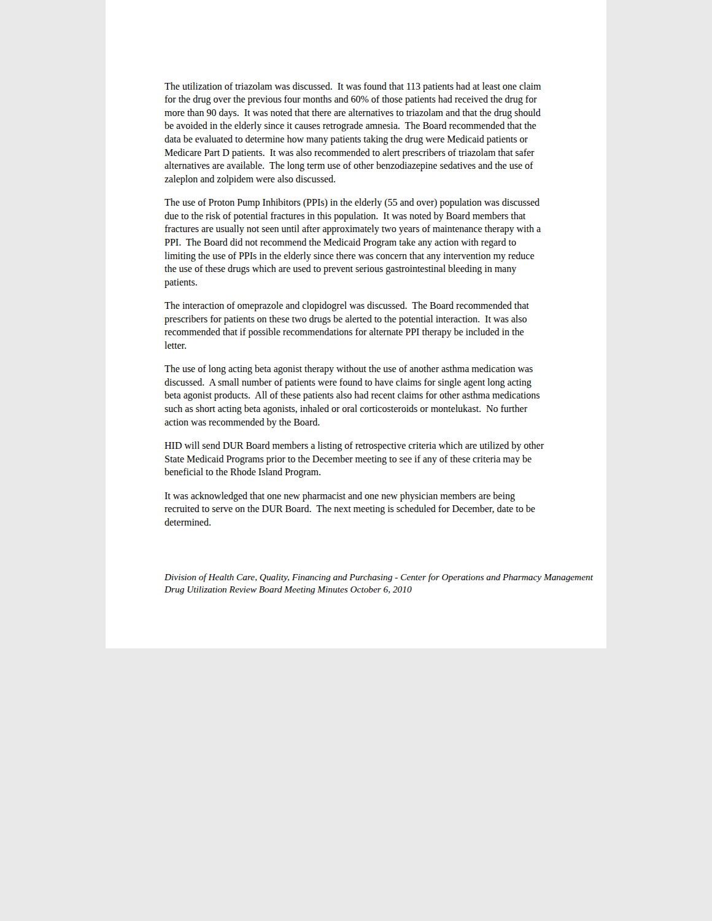The utilization of triazolam was discussed. It was found that 113 patients had at least one claim for the drug over the previous four months and 60% of those patients had received the drug for more than 90 days. It was noted that there are alternatives to triazolam and that the drug should be avoided in the elderly since it causes retrograde amnesia. The Board recommended that the data be evaluated to determine how many patients taking the drug were Medicaid patients or Medicare Part D patients. It was also recommended to alert prescribers of triazolam that safer alternatives are available. The long term use of other benzodiazepine sedatives and the use of zaleplon and zolpidem were also discussed.
The use of Proton Pump Inhibitors (PPIs) in the elderly (55 and over) population was discussed due to the risk of potential fractures in this population. It was noted by Board members that fractures are usually not seen until after approximately two years of maintenance therapy with a PPI. The Board did not recommend the Medicaid Program take any action with regard to limiting the use of PPIs in the elderly since there was concern that any intervention my reduce the use of these drugs which are used to prevent serious gastrointestinal bleeding in many patients.
The interaction of omeprazole and clopidogrel was discussed. The Board recommended that prescribers for patients on these two drugs be alerted to the potential interaction. It was also recommended that if possible recommendations for alternate PPI therapy be included in the letter.
The use of long acting beta agonist therapy without the use of another asthma medication was discussed. A small number of patients were found to have claims for single agent long acting beta agonist products. All of these patients also had recent claims for other asthma medications such as short acting beta agonists, inhaled or oral corticosteroids or montelukast. No further action was recommended by the Board.
HID will send DUR Board members a listing of retrospective criteria which are utilized by other State Medicaid Programs prior to the December meeting to see if any of these criteria may be beneficial to the Rhode Island Program.
It was acknowledged that one new pharmacist and one new physician members are being recruited to serve on the DUR Board. The next meeting is scheduled for December, date to be determined.
Division of Health Care, Quality, Financing and Purchasing - Center for Operations and Pharmacy Management
Drug Utilization Review Board Meeting Minutes October 6, 2010